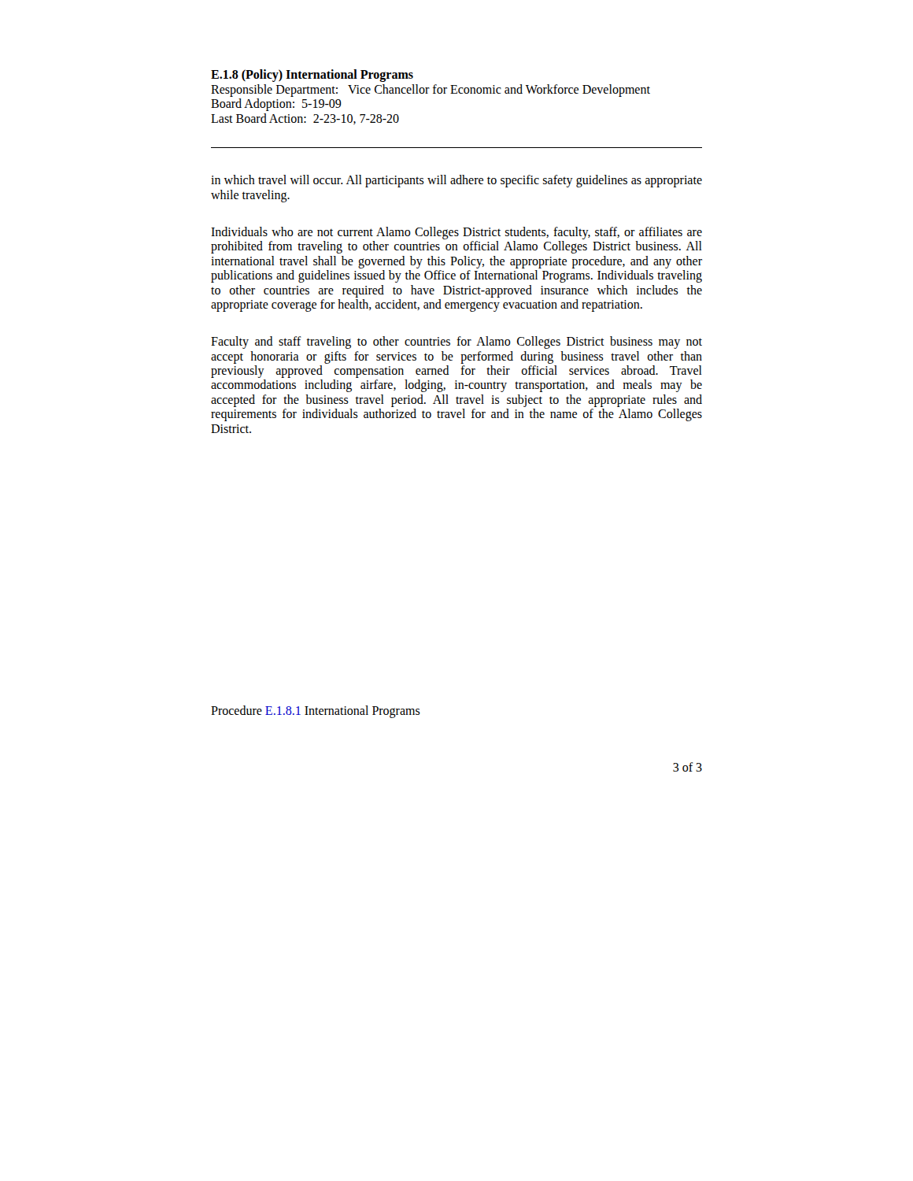E.1.8 (Policy) International Programs
Responsible Department: Vice Chancellor for Economic and Workforce Development
Board Adoption: 5-19-09
Last Board Action: 2-23-10, 7-28-20
in which travel will occur. All participants will adhere to specific safety guidelines as appropriate while traveling.
Individuals who are not current Alamo Colleges District students, faculty, staff, or affiliates are prohibited from traveling to other countries on official Alamo Colleges District business. All international travel shall be governed by this Policy, the appropriate procedure, and any other publications and guidelines issued by the Office of International Programs. Individuals traveling to other countries are required to have District-approved insurance which includes the appropriate coverage for health, accident, and emergency evacuation and repatriation.
Faculty and staff traveling to other countries for Alamo Colleges District business may not accept honoraria or gifts for services to be performed during business travel other than previously approved compensation earned for their official services abroad. Travel accommodations including airfare, lodging, in-country transportation, and meals may be accepted for the business travel period. All travel is subject to the appropriate rules and requirements for individuals authorized to travel for and in the name of the Alamo Colleges District.
Procedure E.1.8.1 International Programs
3 of 3